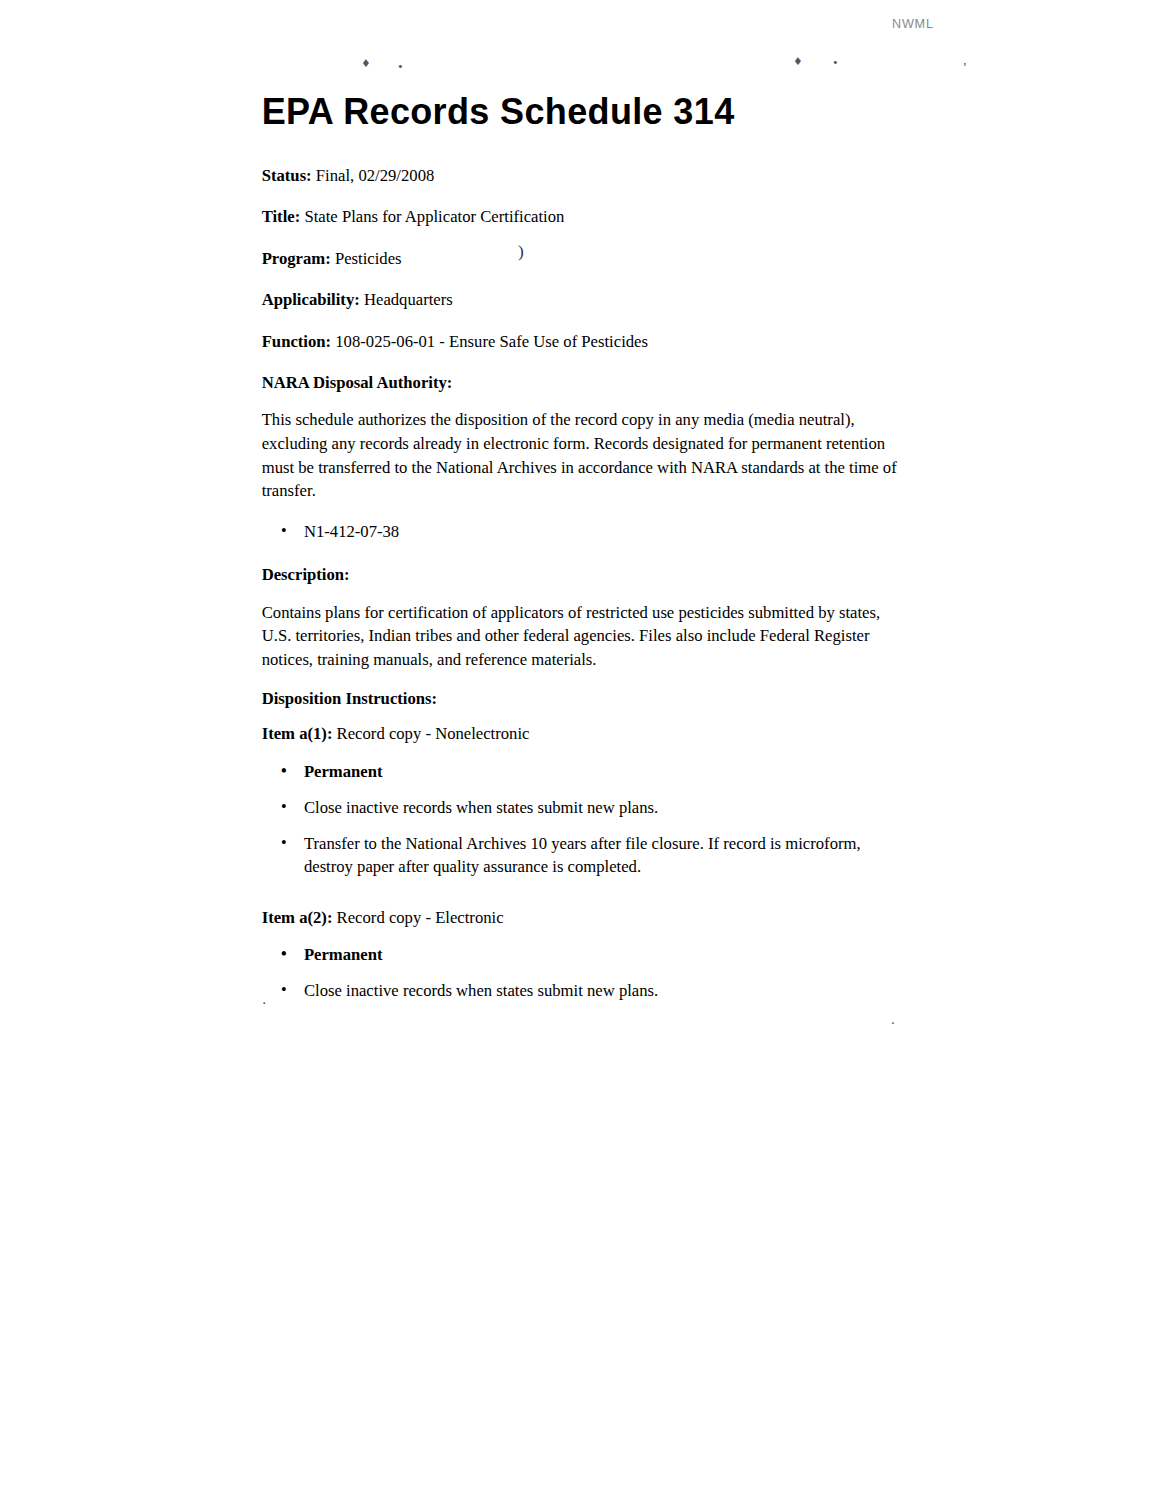NWML
♦ • ♦ • ’
EPA Records Schedule 314
Status: Final, 02/29/2008
)
Title: State Plans for Applicator Certification
Program: Pesticides
Applicability: Headquarters
Function: 108-025-06-01 - Ensure Safe Use of Pesticides
NARA Disposal Authority:
·
This schedule authorizes the disposition of the record copy in any media (media neutral), excluding any records already in electronic form. Records designated for permanent retention must be transferred to the National Archives in accordance with NARA standards at the time of transfer.
N1-412-07-38
Description:
Contains plans for certification of applicators of restricted use pesticides submitted by states, U.S. territories, Indian tribes and other federal agencies. Files also include Federal Register notices, training manuals, and reference materials.
Disposition Instructions:
Item a(1): Record copy - Nonelectronic
Permanent
Close inactive records when states submit new plans.
Transfer to the National Archives 10 years after file closure. If record is microform, destroy paper after quality assurance is completed.
Item a(2): Record copy - Electronic
Permanent
· Close inactive records when states submit new plans.
·